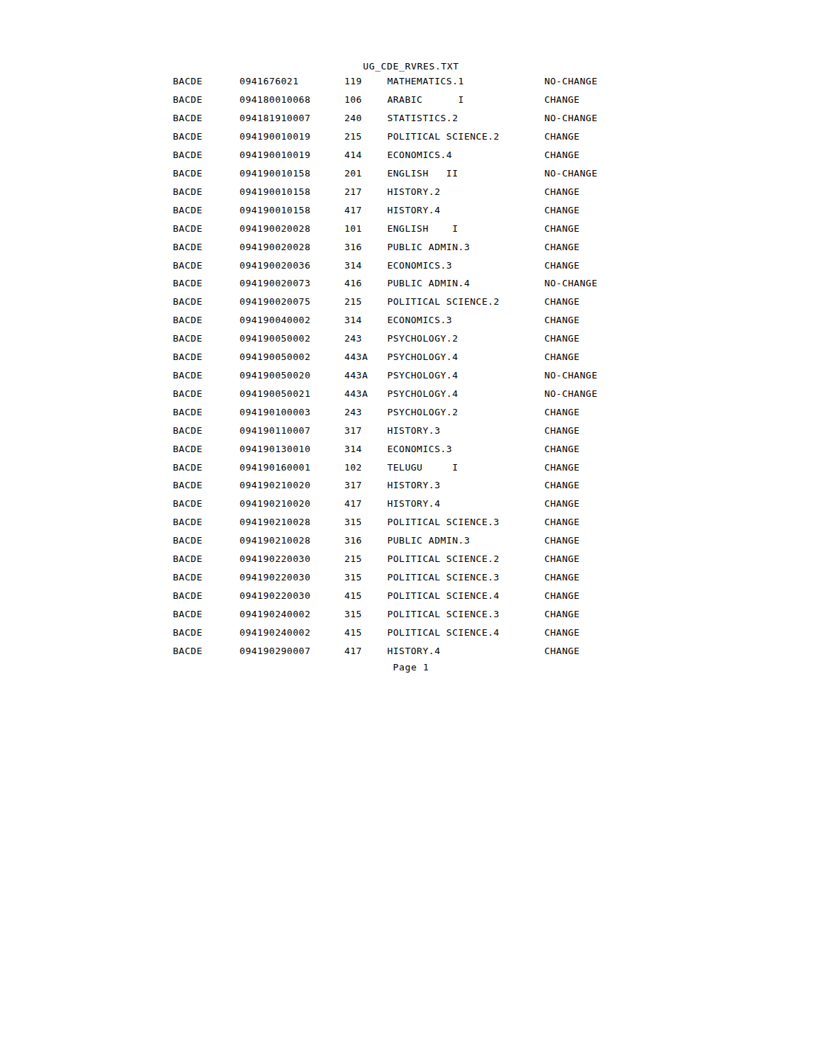UG_CDE_RVRES.TXT
| BACDE | 0941676021 | 119 | MATHEMATICS.1 | NO-CHANGE |
| BACDE | 094180010068 | 106 | ARABIC I | CHANGE |
| BACDE | 094181910007 | 240 | STATISTICS.2 | NO-CHANGE |
| BACDE | 094190010019 | 215 | POLITICAL SCIENCE.2 | CHANGE |
| BACDE | 094190010019 | 414 | ECONOMICS.4 | CHANGE |
| BACDE | 094190010158 | 201 | ENGLISH II | NO-CHANGE |
| BACDE | 094190010158 | 217 | HISTORY.2 | CHANGE |
| BACDE | 094190010158 | 417 | HISTORY.4 | CHANGE |
| BACDE | 094190020028 | 101 | ENGLISH I | CHANGE |
| BACDE | 094190020028 | 316 | PUBLIC ADMIN.3 | CHANGE |
| BACDE | 094190020036 | 314 | ECONOMICS.3 | CHANGE |
| BACDE | 094190020073 | 416 | PUBLIC ADMIN.4 | NO-CHANGE |
| BACDE | 094190020075 | 215 | POLITICAL SCIENCE.2 | CHANGE |
| BACDE | 094190040002 | 314 | ECONOMICS.3 | CHANGE |
| BACDE | 094190050002 | 243 | PSYCHOLOGY.2 | CHANGE |
| BACDE | 094190050002 | 443A | PSYCHOLOGY.4 | CHANGE |
| BACDE | 094190050020 | 443A | PSYCHOLOGY.4 | NO-CHANGE |
| BACDE | 094190050021 | 443A | PSYCHOLOGY.4 | NO-CHANGE |
| BACDE | 094190100003 | 243 | PSYCHOLOGY.2 | CHANGE |
| BACDE | 094190110007 | 317 | HISTORY.3 | CHANGE |
| BACDE | 094190130010 | 314 | ECONOMICS.3 | CHANGE |
| BACDE | 094190160001 | 102 | TELUGU I | CHANGE |
| BACDE | 094190210020 | 317 | HISTORY.3 | CHANGE |
| BACDE | 094190210020 | 417 | HISTORY.4 | CHANGE |
| BACDE | 094190210028 | 315 | POLITICAL SCIENCE.3 | CHANGE |
| BACDE | 094190210028 | 316 | PUBLIC ADMIN.3 | CHANGE |
| BACDE | 094190220030 | 215 | POLITICAL SCIENCE.2 | CHANGE |
| BACDE | 094190220030 | 315 | POLITICAL SCIENCE.3 | CHANGE |
| BACDE | 094190220030 | 415 | POLITICAL SCIENCE.4 | CHANGE |
| BACDE | 094190240002 | 315 | POLITICAL SCIENCE.3 | CHANGE |
| BACDE | 094190240002 | 415 | POLITICAL SCIENCE.4 | CHANGE |
| BACDE | 094190290007 | 417 | HISTORY.4 | CHANGE |
Page 1